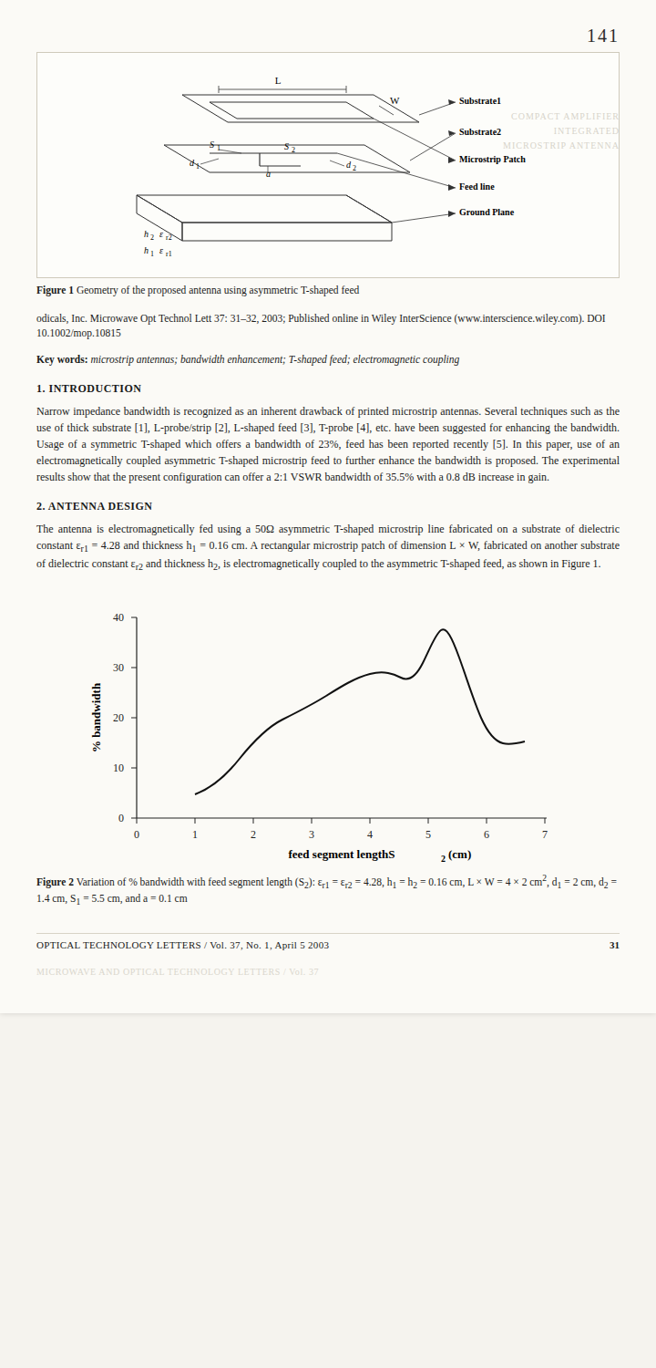141
L W S 1 S 2 d 1 d 2 a h 2 ε r2 h 1 ε r1 Substrate1 Substrate2 Microstrip Patch Feed line Ground Plane
Figure 1 Geometry of the proposed antenna using asymmetric T-shaped feed
odicals, Inc. Microwave Opt Technol Lett 37: 31–32, 2003; Published online in Wiley InterScience (www.interscience.wiley.com). DOI 10.1002/mop.10815
Key words: microstrip antennas; bandwidth enhancement; T-shaped feed; electromagnetic coupling
1. Introduction
Narrow impedance bandwidth is recognized as an inherent drawback of printed microstrip antennas. Several techniques such as the use of thick substrate [1], L-probe/strip [2], L-shaped feed [3], T-probe [4], etc. have been suggested for enhancing the bandwidth. Usage of a symmetric T-shaped which offers a bandwidth of 23%, feed has been reported recently [5]. In this paper, use of an electromagnetically coupled asymmetric T-shaped microstrip feed to further enhance the bandwidth is proposed. The experimental results show that the present configuration can offer a 2:1 VSWR bandwidth of 35.5% with a 0.8 dB increase in gain.
2. Antenna Design
The antenna is electromagnetically fed using a 50Ω asymmetric T-shaped microstrip line fabricated on a substrate of dielectric constant εr1 = 4.28 and thickness h1 = 0.16 cm. A rectangular microstrip patch of dimension L × W, fabricated on another substrate of dielectric constant εr2 and thickness h2, is electromagnetically coupled to the asymmetric T-shaped feed, as shown in Figure 1.
0 10 20 30 40 0 1 2 3 4 5 6 7 % bandwidth feed segment lengthS 2 (cm)
Figure 2 Variation of % bandwidth with feed segment length (S2): εr1 = εr2 = 4.28, h1 = h2 = 0.16 cm, L × W = 4 × 2 cm2, d1 = 2 cm, d2 = 1.4 cm, S1 = 5.5 cm, and a = 0.1 cm
OPTICAL TECHNOLOGY LETTERS / Vol. 37, No. 1, April 5 2003
31
MICROWAVE AND OPTICAL TECHNOLOGY LETTERS / Vol. 37
COMPACT AMPLIFIER INTEGRATED
MICROSTRIP ANTENNA